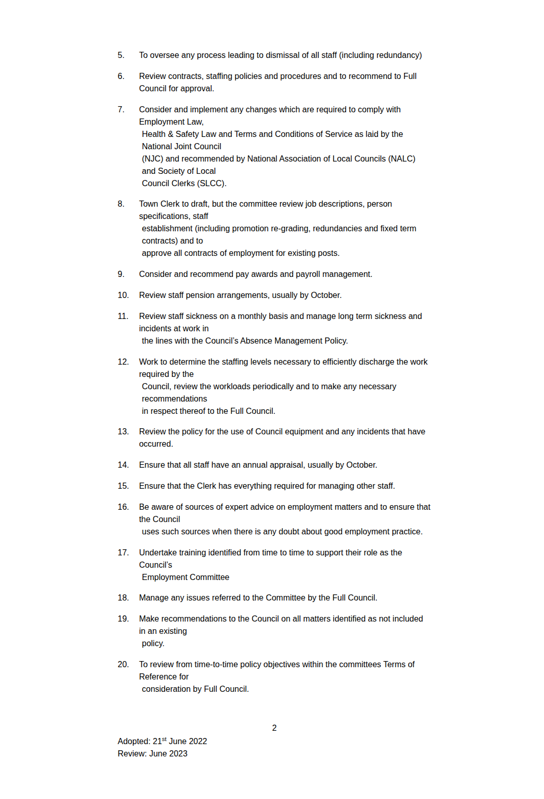5. To oversee any process leading to dismissal of all staff (including redundancy)
6. Review contracts, staffing policies and procedures and to recommend to Full Council for approval.
7. Consider and implement any changes which are required to comply with Employment Law, Health & Safety Law and Terms and Conditions of Service as laid by the National Joint Council (NJC) and recommended by National Association of Local Councils (NALC) and Society of Local Council Clerks (SLCC).
8. Town Clerk to draft, but the committee review job descriptions, person specifications, staff establishment (including promotion re-grading, redundancies and fixed term contracts) and to approve all contracts of employment for existing posts.
9. Consider and recommend pay awards and payroll management.
10. Review staff pension arrangements, usually by October.
11. Review staff sickness on a monthly basis and manage long term sickness and incidents at work in the lines with the Council’s Absence Management Policy.
12. Work to determine the staffing levels necessary to efficiently discharge the work required by the Council, review the workloads periodically and to make any necessary recommendations in respect thereof to the Full Council.
13. Review the policy for the use of Council equipment and any incidents that have occurred.
14. Ensure that all staff have an annual appraisal, usually by October.
15. Ensure that the Clerk has everything required for managing other staff.
16. Be aware of sources of expert advice on employment matters and to ensure that the Council uses such sources when there is any doubt about good employment practice.
17. Undertake training identified from time to time to support their role as the Council’s Employment Committee
18. Manage any issues referred to the Committee by the Full Council.
19. Make recommendations to the Council on all matters identified as not included in an existing policy.
20. To review from time-to-time policy objectives within the committees Terms of Reference for consideration by Full Council.
2
Adopted: 21st June 2022
Review: June 2023